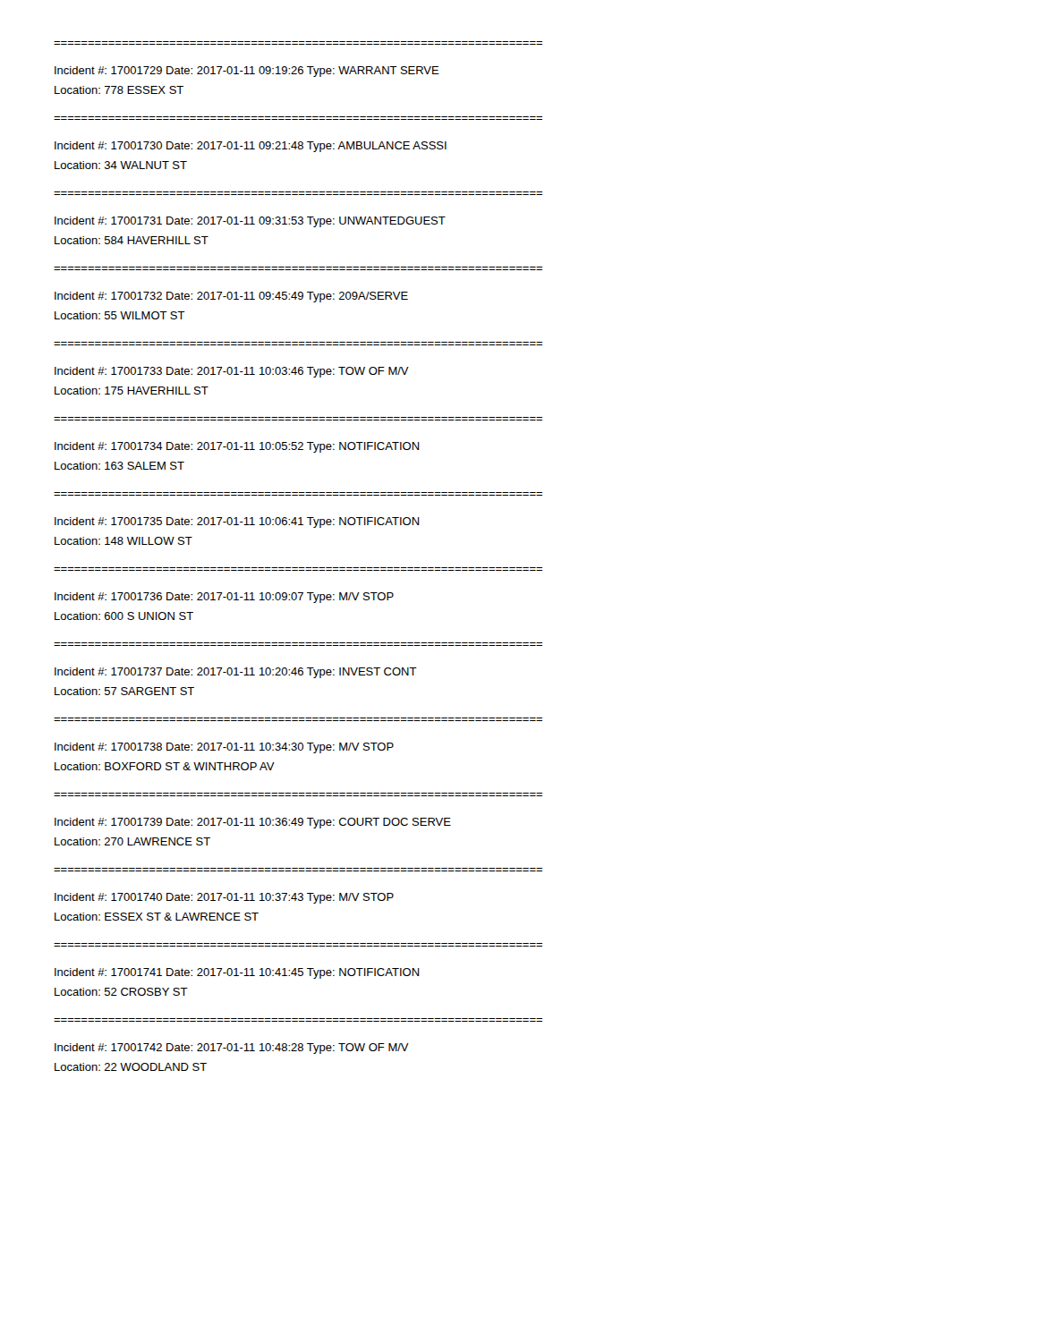========================================================================
Incident #: 17001729 Date: 2017-01-11 09:19:26 Type: WARRANT SERVE
Location: 778 ESSEX ST
========================================================================
Incident #: 17001730 Date: 2017-01-11 09:21:48 Type: AMBULANCE ASSSI
Location: 34 WALNUT ST
========================================================================
Incident #: 17001731 Date: 2017-01-11 09:31:53 Type: UNWANTEDGUEST
Location: 584 HAVERHILL ST
========================================================================
Incident #: 17001732 Date: 2017-01-11 09:45:49 Type: 209A/SERVE
Location: 55 WILMOT ST
========================================================================
Incident #: 17001733 Date: 2017-01-11 10:03:46 Type: TOW OF M/V
Location: 175 HAVERHILL ST
========================================================================
Incident #: 17001734 Date: 2017-01-11 10:05:52 Type: NOTIFICATION
Location: 163 SALEM ST
========================================================================
Incident #: 17001735 Date: 2017-01-11 10:06:41 Type: NOTIFICATION
Location: 148 WILLOW ST
========================================================================
Incident #: 17001736 Date: 2017-01-11 10:09:07 Type: M/V STOP
Location: 600 S UNION ST
========================================================================
Incident #: 17001737 Date: 2017-01-11 10:20:46 Type: INVEST CONT
Location: 57 SARGENT ST
========================================================================
Incident #: 17001738 Date: 2017-01-11 10:34:30 Type: M/V STOP
Location: BOXFORD ST & WINTHROP AV
========================================================================
Incident #: 17001739 Date: 2017-01-11 10:36:49 Type: COURT DOC SERVE
Location: 270 LAWRENCE ST
========================================================================
Incident #: 17001740 Date: 2017-01-11 10:37:43 Type: M/V STOP
Location: ESSEX ST & LAWRENCE ST
========================================================================
Incident #: 17001741 Date: 2017-01-11 10:41:45 Type: NOTIFICATION
Location: 52 CROSBY ST
========================================================================
Incident #: 17001742 Date: 2017-01-11 10:48:28 Type: TOW OF M/V
Location: 22 WOODLAND ST